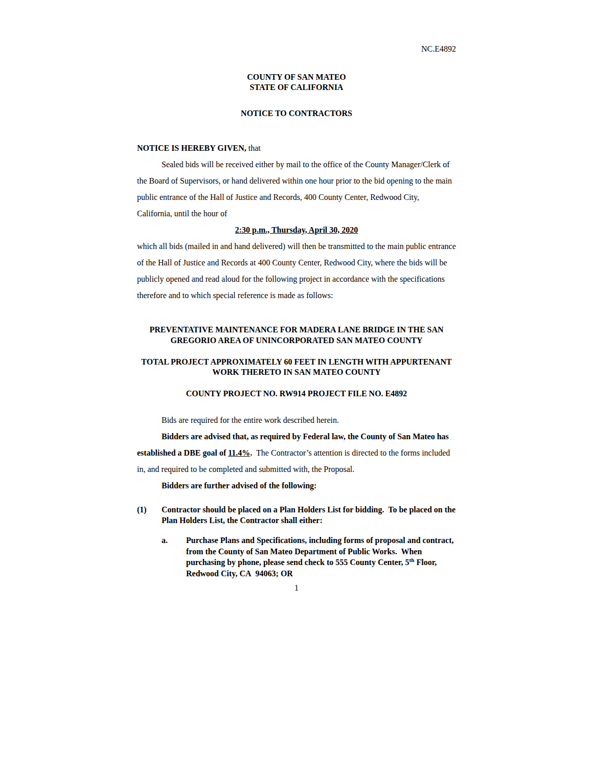NC.E4892
COUNTY OF SAN MATEO STATE OF CALIFORNIA
NOTICE TO CONTRACTORS
NOTICE IS HEREBY GIVEN, that
Sealed bids will be received either by mail to the office of the County Manager/Clerk of the Board of Supervisors, or hand delivered within one hour prior to the bid opening to the main public entrance of the Hall of Justice and Records, 400 County Center, Redwood City, California, until the hour of
2:30 p.m., Thursday, April 30, 2020
which all bids (mailed in and hand delivered) will then be transmitted to the main public entrance of the Hall of Justice and Records at 400 County Center, Redwood City, where the bids will be publicly opened and read aloud for the following project in accordance with the specifications therefore and to which special reference is made as follows:
PREVENTATIVE MAINTENANCE FOR MADERA LANE BRIDGE IN THE SAN GREGORIO AREA OF UNINCORPORATED SAN MATEO COUNTY
TOTAL PROJECT APPROXIMATELY 60 FEET IN LENGTH WITH APPURTENANT WORK THERETO IN SAN MATEO COUNTY
COUNTY PROJECT NO. RW914 PROJECT FILE NO. E4892
Bids are required for the entire work described herein.
Bidders are advised that, as required by Federal law, the County of San Mateo has established a DBE goal of 11.4%. The Contractor’s attention is directed to the forms included in, and required to be completed and submitted with, the Proposal.
Bidders are further advised of the following:
(1)
Contractor should be placed on a Plan Holders List for bidding. To be placed on the Plan Holders List, the Contractor shall either:
a.
Purchase Plans and Specifications, including forms of proposal and contract, from the County of San Mateo Department of Public Works. When purchasing by phone, please send check to 555 County Center, 5th Floor, Redwood City, CA 94063; OR
1